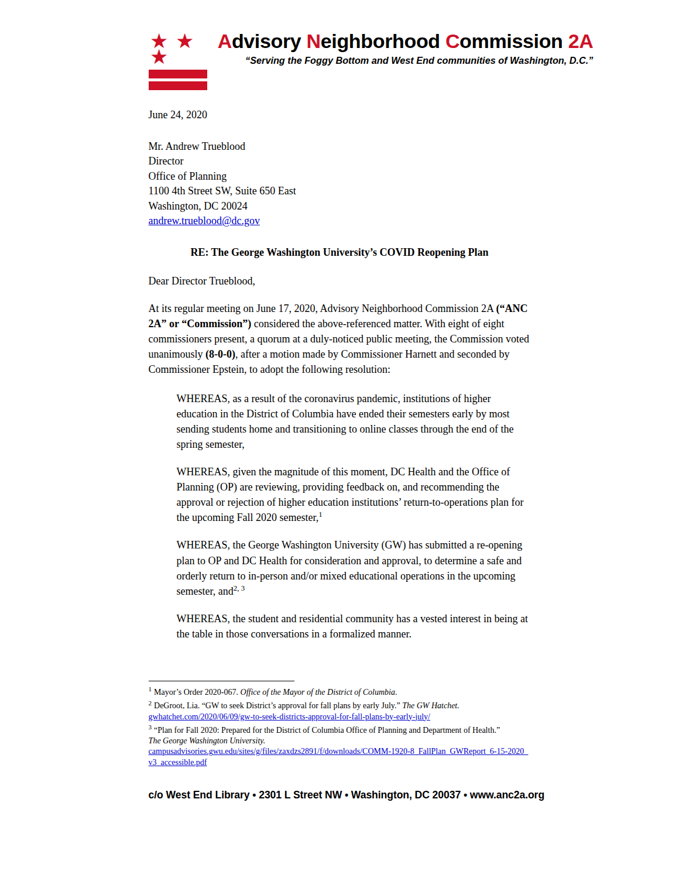★ ★ ★
Advisory Neighborhood Commission 2A
“Serving the Foggy Bottom and West End communities of Washington, D.C.”
June 24, 2020
Mr. Andrew Trueblood
Director
Office of Planning
1100 4th Street SW, Suite 650 East
Washington, DC 20024
andrew.trueblood@dc.gov
RE: The George Washington University’s COVID Reopening Plan
Dear Director Trueblood,
At its regular meeting on June 17, 2020, Advisory Neighborhood Commission 2A (“ANC 2A” or “Commission”) considered the above-referenced matter. With eight of eight commissioners present, a quorum at a duly-noticed public meeting, the Commission voted unanimously (8-0-0), after a motion made by Commissioner Harnett and seconded by Commissioner Epstein, to adopt the following resolution:
WHEREAS, as a result of the coronavirus pandemic, institutions of higher education in the District of Columbia have ended their semesters early by most sending students home and transitioning to online classes through the end of the spring semester,
WHEREAS, given the magnitude of this moment, DC Health and the Office of Planning (OP) are reviewing, providing feedback on, and recommending the approval or rejection of higher education institutions’ return-to-operations plan for the upcoming Fall 2020 semester,1
WHEREAS, the George Washington University (GW) has submitted a re-opening plan to OP and DC Health for consideration and approval, to determine a safe and orderly return to in-person and/or mixed educational operations in the upcoming semester, and2, 3
WHEREAS, the student and residential community has a vested interest in being at the table in those conversations in a formalized manner.
1 Mayor’s Order 2020-067. Office of the Mayor of the District of Columbia.
2 DeGroot, Lia. “GW to seek District’s approval for fall plans by early July.” The GW Hatchet.
gwhatchet.com/2020/06/09/gw-to-seek-districts-approval-for-fall-plans-by-early-july/
3“Plan for Fall 2020: Prepared for the District of Columbia Office of Planning and Department of Health.”
The George Washington University.
campusadvisories.gwu.edu/sites/g/files/zaxdzs2891/f/downloads/COMM-1920-8_FallPlan_GWReport_6-15-2020_v3_accessible.pdf
c/o West End Library • 2301 L Street NW • Washington, DC 20037 • www.anc2a.org